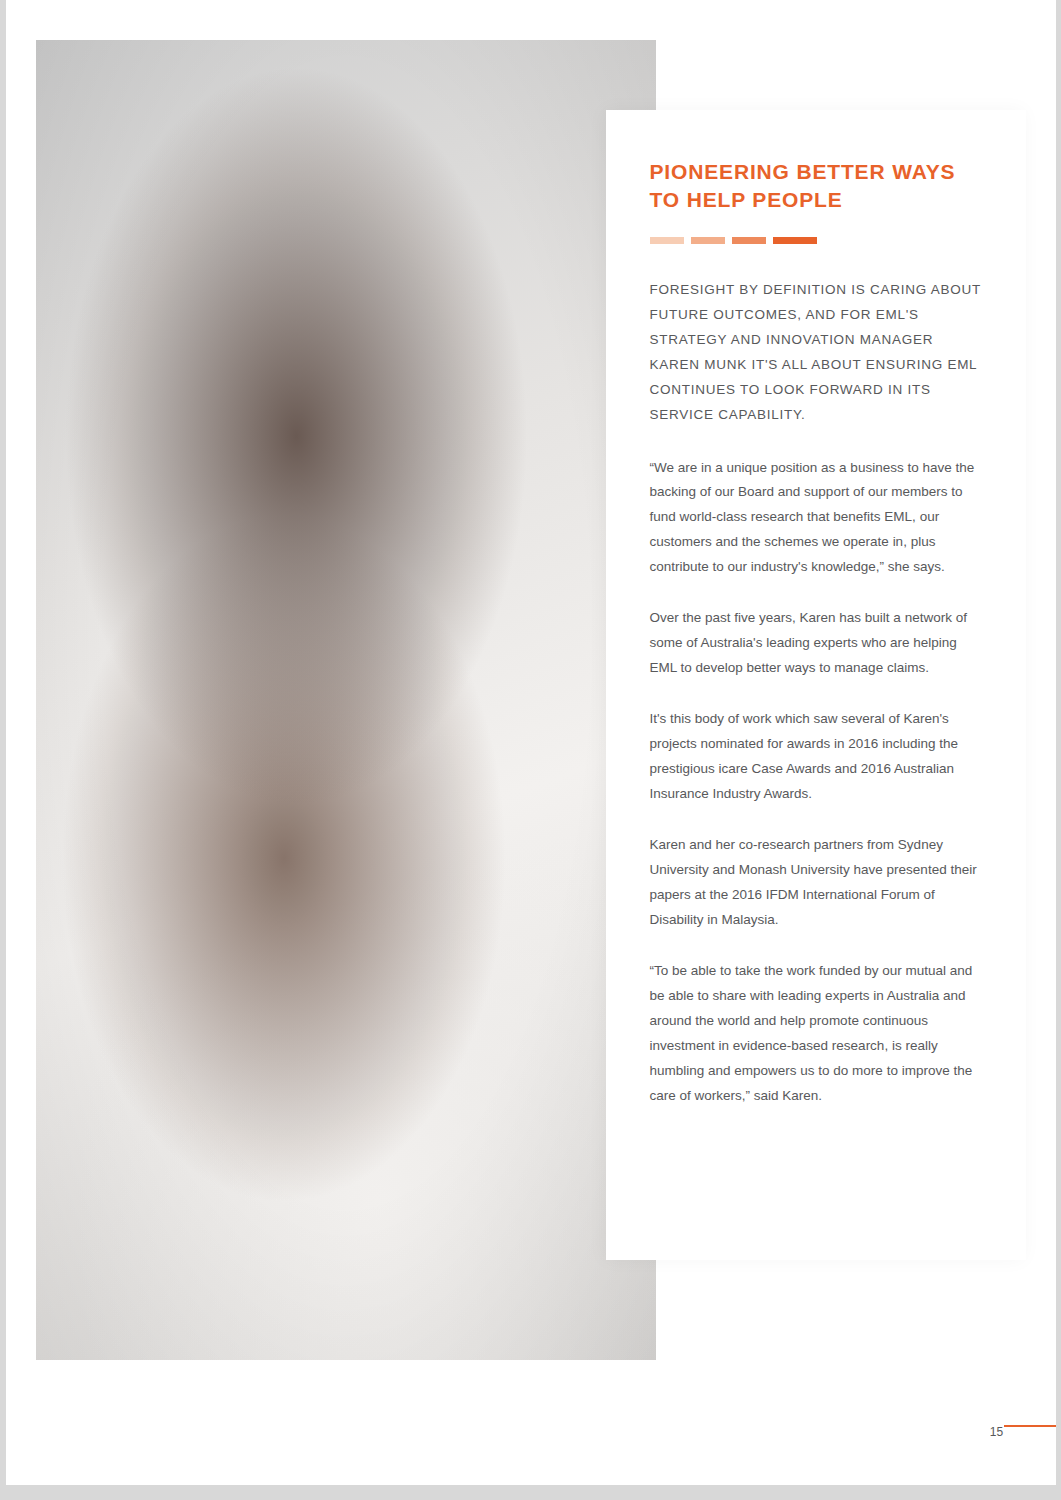Pioneering better ways
to help people
Foresight by definition is caring about future outcomes, and for EML's Strategy and Innovation Manager Karen Munk it's all about ensuring EML continues to look forward in its service capability.
“We are in a unique position as a business to have the backing of our Board and support of our members to fund world-class research that benefits EML, our customers and the schemes we operate in, plus contribute to our industry's knowledge,” she says.
Over the past five years, Karen has built a network of some of Australia's leading experts who are helping EML to develop better ways to manage claims.
It's this body of work which saw several of Karen's projects nominated for awards in 2016 including the prestigious icare Case Awards and 2016 Australian Insurance Industry Awards.
Karen and her co-research partners from Sydney University and Monash University have presented their papers at the 2016 IFDM International Forum of Disability in Malaysia.
“To be able to take the work funded by our mutual and be able to share with leading experts in Australia and around the world and help promote continuous investment in evidence-based research, is really humbling and empowers us to do more to improve the care of workers,” said Karen.
15